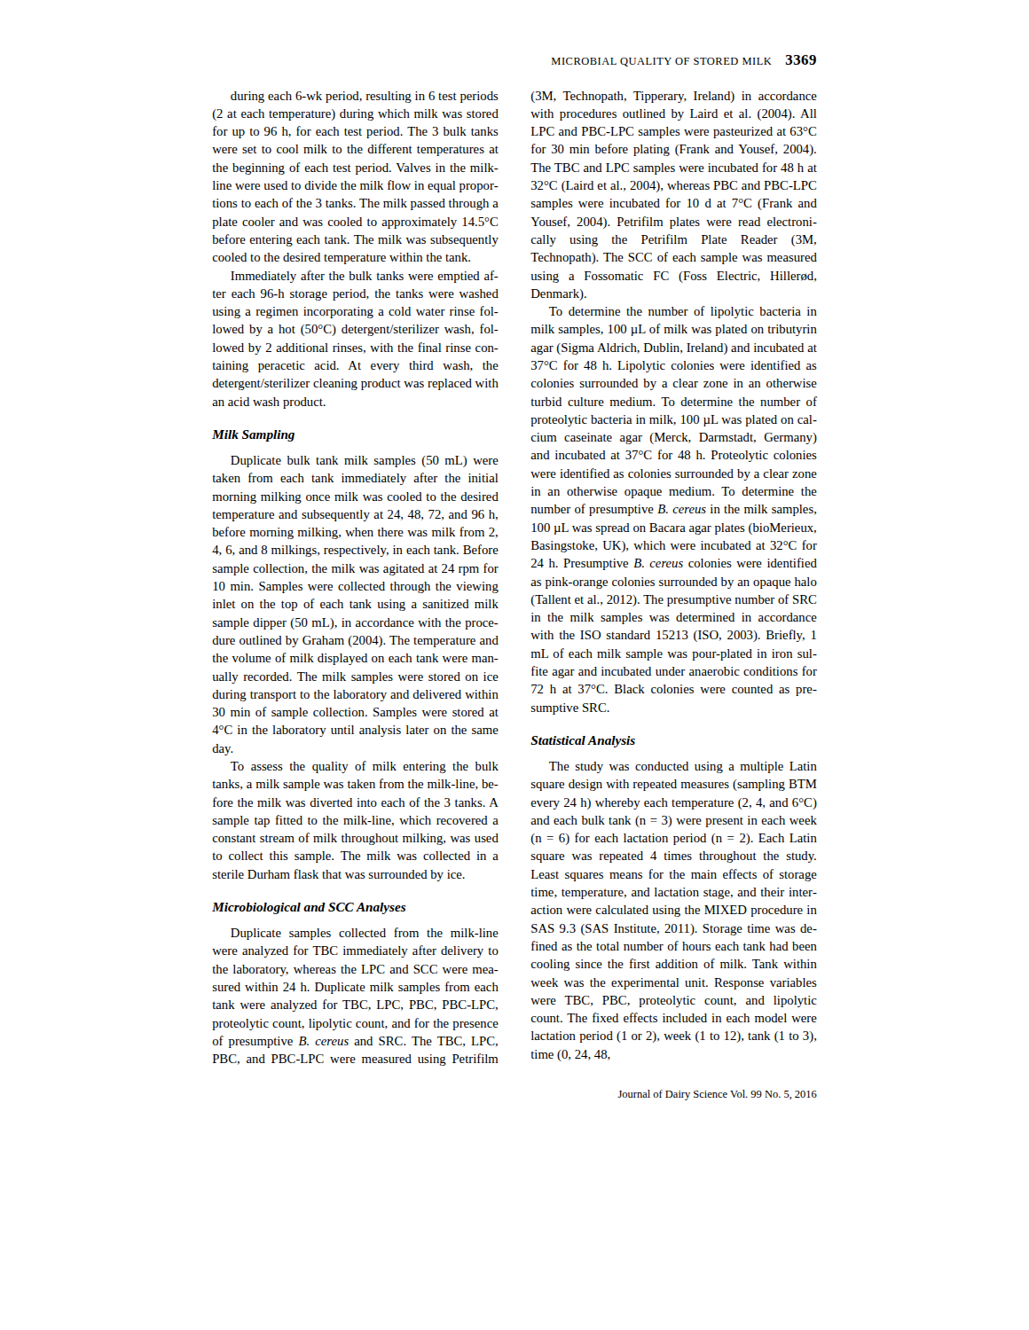Microbial quality of stored milk 3369
during each 6-wk period, resulting in 6 test periods (2 at each temperature) during which milk was stored for up to 96 h, for each test period. The 3 bulk tanks were set to cool milk to the different temperatures at the beginning of each test period. Valves in the milk-line were used to divide the milk flow in equal proportions to each of the 3 tanks. The milk passed through a plate cooler and was cooled to approximately 14.5°C before entering each tank. The milk was subsequently cooled to the desired temperature within the tank.
Immediately after the bulk tanks were emptied after each 96-h storage period, the tanks were washed using a regimen incorporating a cold water rinse followed by a hot (50°C) detergent/sterilizer wash, followed by 2 additional rinses, with the final rinse containing peracetic acid. At every third wash, the detergent/sterilizer cleaning product was replaced with an acid wash product.
Milk Sampling
Duplicate bulk tank milk samples (50 mL) were taken from each tank immediately after the initial morning milking once milk was cooled to the desired temperature and subsequently at 24, 48, 72, and 96 h, before morning milking, when there was milk from 2, 4, 6, and 8 milkings, respectively, in each tank. Before sample collection, the milk was agitated at 24 rpm for 10 min. Samples were collected through the viewing inlet on the top of each tank using a sanitized milk sample dipper (50 mL), in accordance with the procedure outlined by Graham (2004). The temperature and the volume of milk displayed on each tank were manually recorded. The milk samples were stored on ice during transport to the laboratory and delivered within 30 min of sample collection. Samples were stored at 4°C in the laboratory until analysis later on the same day.
To assess the quality of milk entering the bulk tanks, a milk sample was taken from the milk-line, before the milk was diverted into each of the 3 tanks. A sample tap fitted to the milk-line, which recovered a constant stream of milk throughout milking, was used to collect this sample. The milk was collected in a sterile Durham flask that was surrounded by ice.
Microbiological and SCC Analyses
Duplicate samples collected from the milk-line were analyzed for TBC immediately after delivery to the laboratory, whereas the LPC and SCC were measured within 24 h. Duplicate milk samples from each tank were analyzed for TBC, LPC, PBC, PBC-LPC, proteolytic count, lipolytic count, and for the presence of presumptive B. cereus and SRC. The TBC, LPC, PBC, and PBC-LPC were measured using Petrifilm (3M, Technopath, Tipperary, Ireland) in accordance with procedures outlined by Laird et al. (2004). All LPC and PBC-LPC samples were pasteurized at 63°C for 30 min before plating (Frank and Yousef, 2004). The TBC and LPC samples were incubated for 48 h at 32°C (Laird et al., 2004), whereas PBC and PBC-LPC samples were incubated for 10 d at 7°C (Frank and Yousef, 2004). Petrifilm plates were read electronically using the Petrifilm Plate Reader (3M, Technopath). The SCC of each sample was measured using a Fossomatic FC (Foss Electric, Hillerød, Denmark).
To determine the number of lipolytic bacteria in milk samples, 100 µL of milk was plated on tributyrin agar (Sigma Aldrich, Dublin, Ireland) and incubated at 37°C for 48 h. Lipolytic colonies were identified as colonies surrounded by a clear zone in an otherwise turbid culture medium. To determine the number of proteolytic bacteria in milk, 100 µL was plated on calcium caseinate agar (Merck, Darmstadt, Germany) and incubated at 37°C for 48 h. Proteolytic colonies were identified as colonies surrounded by a clear zone in an otherwise opaque medium. To determine the number of presumptive B. cereus in the milk samples, 100 µL was spread on Bacara agar plates (bioMerieux, Basingstoke, UK), which were incubated at 32°C for 24 h. Presumptive B. cereus colonies were identified as pink-orange colonies surrounded by an opaque halo (Tallent et al., 2012). The presumptive number of SRC in the milk samples was determined in accordance with the ISO standard 15213 (ISO, 2003). Briefly, 1 mL of each milk sample was pour-plated in iron sulfite agar and incubated under anaerobic conditions for 72 h at 37°C. Black colonies were counted as presumptive SRC.
Statistical Analysis
The study was conducted using a multiple Latin square design with repeated measures (sampling BTM every 24 h) whereby each temperature (2, 4, and 6°C) and each bulk tank (n = 3) were present in each week (n = 6) for each lactation period (n = 2). Each Latin square was repeated 4 times throughout the study. Least squares means for the main effects of storage time, temperature, and lactation stage, and their interaction were calculated using the MIXED procedure in SAS 9.3 (SAS Institute, 2011). Storage time was defined as the total number of hours each tank had been cooling since the first addition of milk. Tank within week was the experimental unit. Response variables were TBC, PBC, proteolytic count, and lipolytic count. The fixed effects included in each model were lactation period (1 or 2), week (1 to 12), tank (1 to 3), time (0, 24, 48,
Journal of Dairy Science Vol. 99 No. 5, 2016